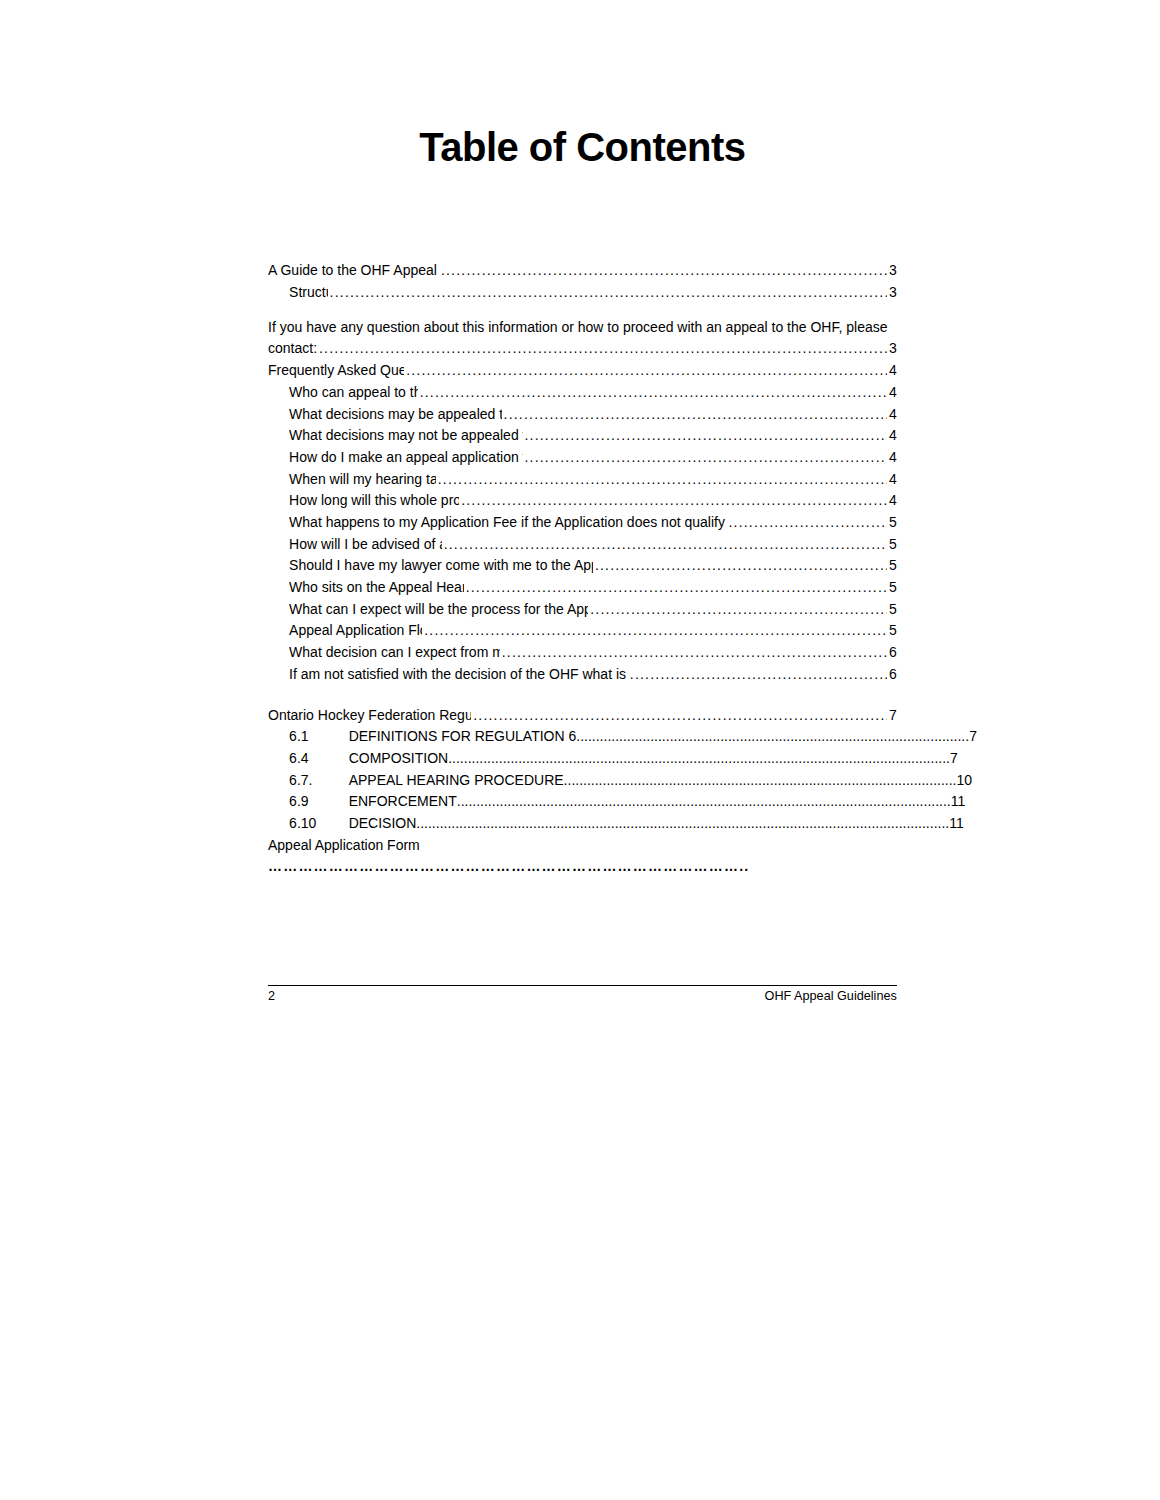Table of Contents
A Guide to the OHF Appeal Process .................................................................................................................. 3
Structure ................................................................................................................................................................. 3
If you have any question about this information or how to proceed with an appeal to the OHF, please contact: ......................................................................................................................................................... 3
Frequently Asked Questions ......................................................................................................................... 4
Who can appeal to the OHF? ................................................................................................................................. 4
What decisions may be appealed to the OHF? ..................................................................................................... 4
What decisions may not be appealed to the OHF? .............................................................................................. 4
How do I make an appeal application to the OHF? .............................................................................................. 4
When will my hearing take place? ............................................................................................................................. 4
How long will this whole process take? ..................................................................................................................... 4
What happens to my Application Fee if the Application does not qualify for a hearing? ..................................... 5
How will I be advised of a hearing? ........................................................................................................................... 5
Should I have my lawyer come with me to the Appeal Hearing? ......................................................................... 5
Who sits on the Appeal Hearing Panel? ................................................................................................................... 5
What can I expect will be the process for the Appeal Hearing? .......................................................................... 5
Appeal Application Flow Chart ............................................................................................................................... 5
What decision can I expect from my Hearing? ..................................................................................................... 6
If am not satisfied with the decision of the OHF what is my recourse? ............................................................... 6
Ontario Hockey Federation Regulation 6. ..................................................................................................... 7
6.1 DEFINITIONS FOR REGULATION 6 ..................................................................................................... 7
6.4 COMPOSITION ................................................................................................................................. 7
6.7. APPEAL HEARING PROCEDURE ..................................................................................................... 10
6.9 ENFORCEMENT ............................................................................................................................... 11
6.10 DECISION ......................................................................................................................................... 11
Appeal Application Form …………………………………………………………………………………..
2 OHF Appeal Guidelines